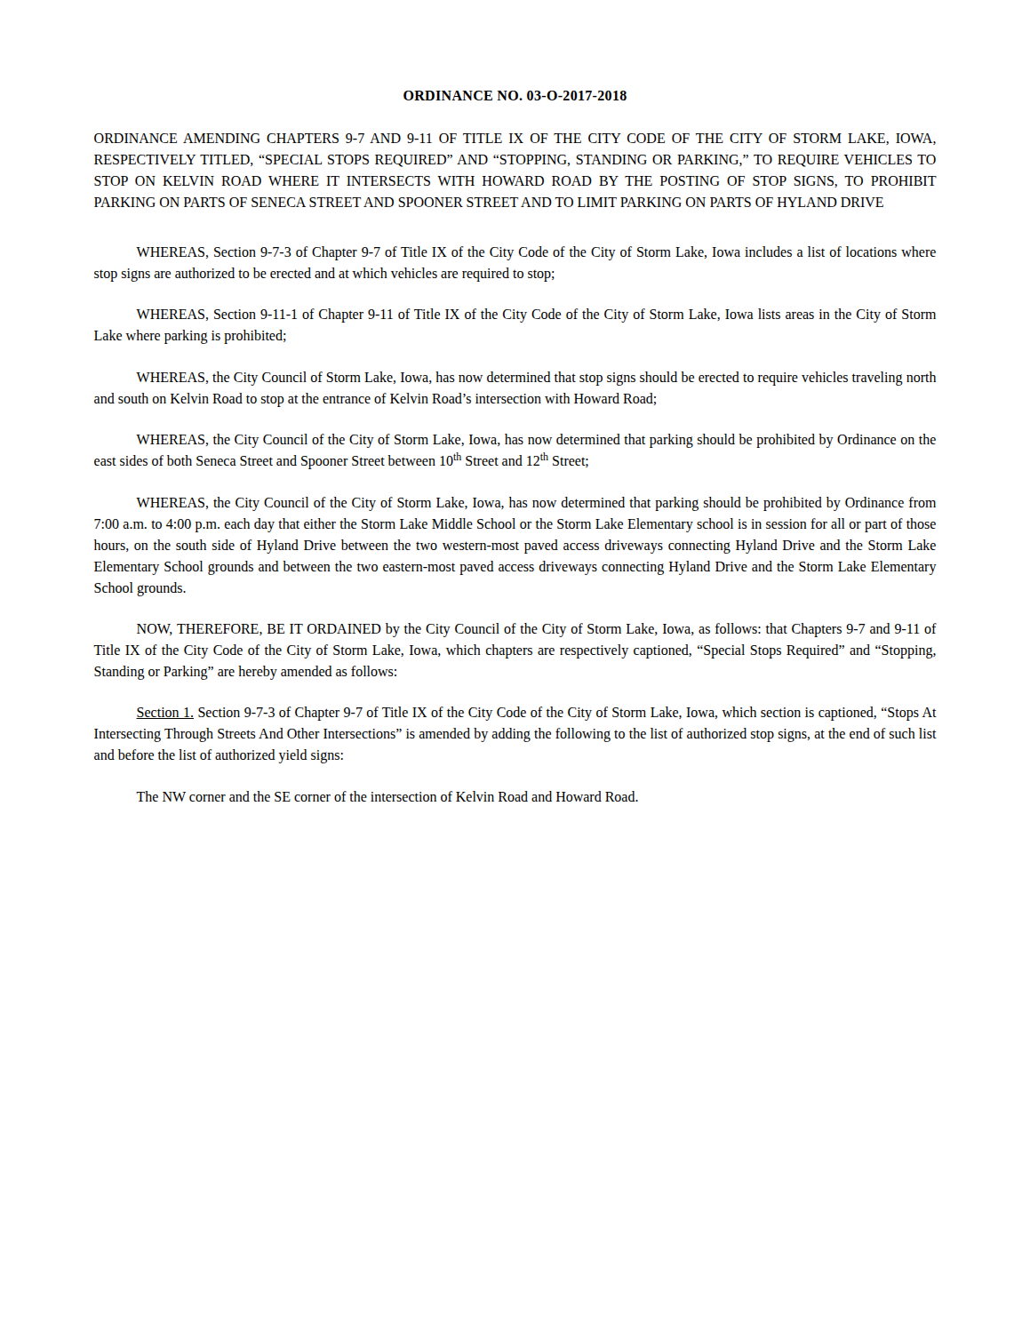ORDINANCE NO. 03-O-2017-2018
Ordinance amending Chapters 9-7 and 9-11 of Title IX of the City Code of the City of Storm Lake, Iowa, respectively titled, “Special Stops Required” and “Stopping, Standing or Parking,” to require vehicles to stop on Kelvin Road where it intersects with Howard Road by the posting of stop signs, to prohibit parking on parts of Seneca Street and Spooner Street and to limit parking on parts of Hyland Drive
WHEREAS, Section 9-7-3 of Chapter 9-7 of Title IX of the City Code of the City of Storm Lake, Iowa includes a list of locations where stop signs are authorized to be erected and at which vehicles are required to stop;
WHEREAS, Section 9-11-1 of Chapter 9-11 of Title IX of the City Code of the City of Storm Lake, Iowa lists areas in the City of Storm Lake where parking is prohibited;
WHEREAS, the City Council of Storm Lake, Iowa, has now determined that stop signs should be erected to require vehicles traveling north and south on Kelvin Road to stop at the entrance of Kelvin Road’s intersection with Howard Road;
WHEREAS, the City Council of the City of Storm Lake, Iowa, has now determined that parking should be prohibited by Ordinance on the east sides of both Seneca Street and Spooner Street between 10th Street and 12th Street;
WHEREAS, the City Council of the City of Storm Lake, Iowa, has now determined that parking should be prohibited by Ordinance from 7:00 a.m. to 4:00 p.m. each day that either the Storm Lake Middle School or the Storm Lake Elementary school is in session for all or part of those hours, on the south side of Hyland Drive between the two western-most paved access driveways connecting Hyland Drive and the Storm Lake Elementary School grounds and between the two eastern-most paved access driveways connecting Hyland Drive and the Storm Lake Elementary School grounds.
NOW, THEREFORE, BE IT ORDAINED by the City Council of the City of Storm Lake, Iowa, as follows: that Chapters 9-7 and 9-11 of Title IX of the City Code of the City of Storm Lake, Iowa, which chapters are respectively captioned, “Special Stops Required” and “Stopping, Standing or Parking” are hereby amended as follows:
Section 1. Section 9-7-3 of Chapter 9-7 of Title IX of the City Code of the City of Storm Lake, Iowa, which section is captioned, “Stops At Intersecting Through Streets And Other Intersections” is amended by adding the following to the list of authorized stop signs, at the end of such list and before the list of authorized yield signs:
The NW corner and the SE corner of the intersection of Kelvin Road and Howard Road.